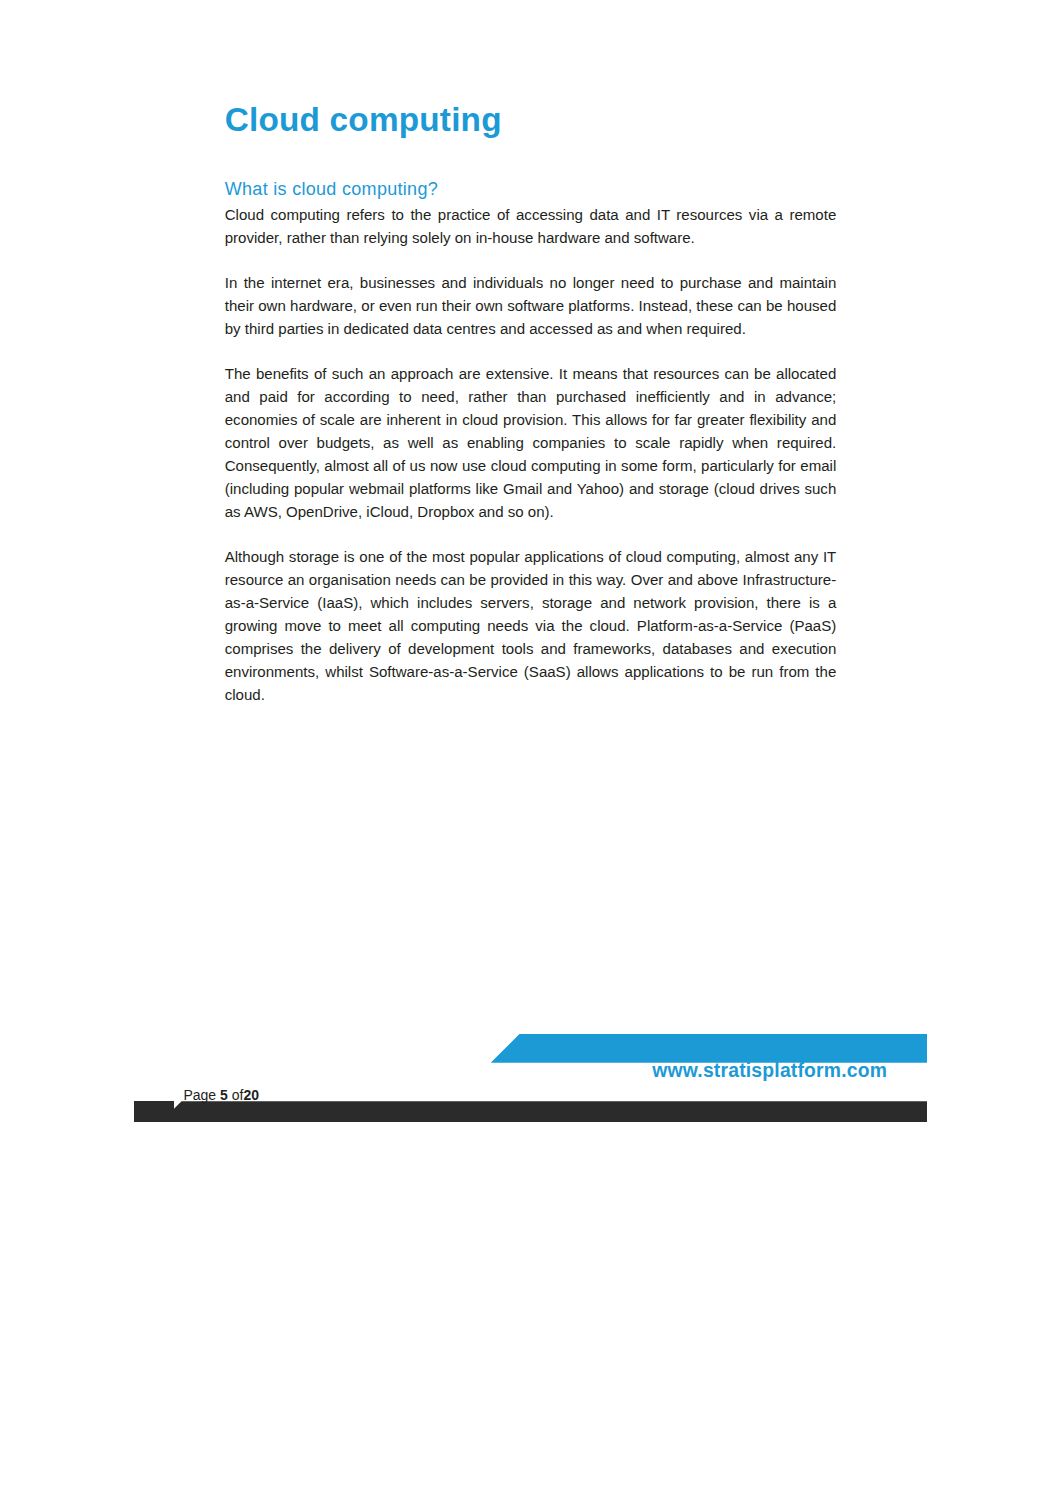Cloud computing
What is cloud computing?
Cloud computing refers to the practice of accessing data and IT resources via a remote provider, rather than relying solely on in-house hardware and software.
In the internet era, businesses and individuals no longer need to purchase and maintain their own hardware, or even run their own software platforms. Instead, these can be housed by third parties in dedicated data centres and accessed as and when required.
The benefits of such an approach are extensive. It means that resources can be allocated and paid for according to need, rather than purchased inefficiently and in advance; economies of scale are inherent in cloud provision. This allows for far greater flexibility and control over budgets, as well as enabling companies to scale rapidly when required. Consequently, almost all of us now use cloud computing in some form, particularly for email (including popular webmail platforms like Gmail and Yahoo) and storage (cloud drives such as AWS, OpenDrive, iCloud, Dropbox and so on).
Although storage is one of the most popular applications of cloud computing, almost any IT resource an organisation needs can be provided in this way. Over and above Infrastructure-as-a-Service (IaaS), which includes servers, storage and network provision, there is a growing move to meet all computing needs via the cloud. Platform-as-a-Service (PaaS) comprises the delivery of development tools and frameworks, databases and execution environments, whilst Software-as-a-Service (SaaS) allows applications to be run from the cloud.
www.stratisplatform.com
Page 5 of20